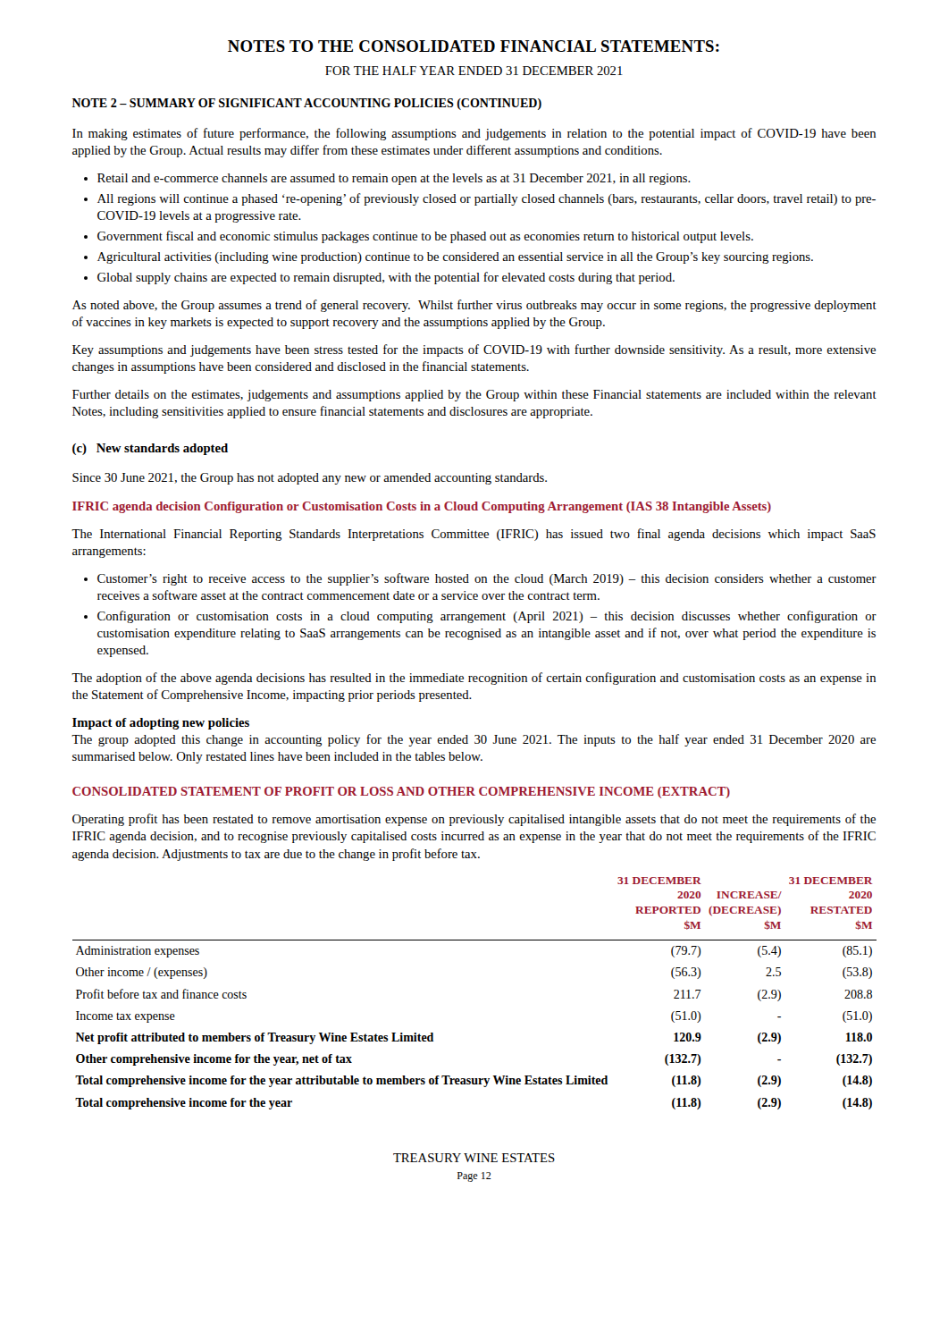NOTES TO THE CONSOLIDATED FINANCIAL STATEMENTS:
FOR THE HALF YEAR ENDED 31 DECEMBER 2021
NOTE 2 – SUMMARY OF SIGNIFICANT ACCOUNTING POLICIES (CONTINUED)
In making estimates of future performance, the following assumptions and judgements in relation to the potential impact of COVID-19 have been applied by the Group. Actual results may differ from these estimates under different assumptions and conditions.
Retail and e-commerce channels are assumed to remain open at the levels as at 31 December 2021, in all regions.
All regions will continue a phased ‘re-opening’ of previously closed or partially closed channels (bars, restaurants, cellar doors, travel retail) to pre-COVID-19 levels at a progressive rate.
Government fiscal and economic stimulus packages continue to be phased out as economies return to historical output levels.
Agricultural activities (including wine production) continue to be considered an essential service in all the Group’s key sourcing regions.
Global supply chains are expected to remain disrupted, with the potential for elevated costs during that period.
As noted above, the Group assumes a trend of general recovery. Whilst further virus outbreaks may occur in some regions, the progressive deployment of vaccines in key markets is expected to support recovery and the assumptions applied by the Group.
Key assumptions and judgements have been stress tested for the impacts of COVID-19 with further downside sensitivity. As a result, more extensive changes in assumptions have been considered and disclosed in the financial statements.
Further details on the estimates, judgements and assumptions applied by the Group within these Financial statements are included within the relevant Notes, including sensitivities applied to ensure financial statements and disclosures are appropriate.
(c) New standards adopted
Since 30 June 2021, the Group has not adopted any new or amended accounting standards.
IFRIC agenda decision Configuration or Customisation Costs in a Cloud Computing Arrangement (IAS 38 Intangible Assets)
The International Financial Reporting Standards Interpretations Committee (IFRIC) has issued two final agenda decisions which impact SaaS arrangements:
Customer’s right to receive access to the supplier’s software hosted on the cloud (March 2019) – this decision considers whether a customer receives a software asset at the contract commencement date or a service over the contract term.
Configuration or customisation costs in a cloud computing arrangement (April 2021) – this decision discusses whether configuration or customisation expenditure relating to SaaS arrangements can be recognised as an intangible asset and if not, over what period the expenditure is expensed.
The adoption of the above agenda decisions has resulted in the immediate recognition of certain configuration and customisation costs as an expense in the Statement of Comprehensive Income, impacting prior periods presented.
Impact of adopting new policies
The group adopted this change in accounting policy for the year ended 30 June 2021. The inputs to the half year ended 31 December 2020 are summarised below. Only restated lines have been included in the tables below.
CONSOLIDATED STATEMENT OF PROFIT OR LOSS AND OTHER COMPREHENSIVE INCOME (EXTRACT)
Operating profit has been restated to remove amortisation expense on previously capitalised intangible assets that do not meet the requirements of the IFRIC agenda decision, and to recognise previously capitalised costs incurred as an expense in the year that do not meet the requirements of the IFRIC agenda decision. Adjustments to tax are due to the change in profit before tax.
| | 31 DECEMBER 2020 REPORTED $M | INCREASE/ (DECREASE) $M | 31 DECEMBER 2020 RESTATED $M |
| --- | --- | --- | --- |
| Administration expenses | (79.7) | (5.4) | (85.1) |
| Other income / (expenses) | (56.3) | 2.5 | (53.8) |
| Profit before tax and finance costs | 211.7 | (2.9) | 208.8 |
| Income tax expense | (51.0) | - | (51.0) |
| Net profit attributed to members of Treasury Wine Estates Limited | 120.9 | (2.9) | 118.0 |
| Other comprehensive income for the year, net of tax | (132.7) | - | (132.7) |
| Total comprehensive income for the year attributable to members of Treasury Wine Estates Limited | (11.8) | (2.9) | (14.8) |
| Total comprehensive income for the year | (11.8) | (2.9) | (14.8) |
TREASURY WINE ESTATES
Page 12